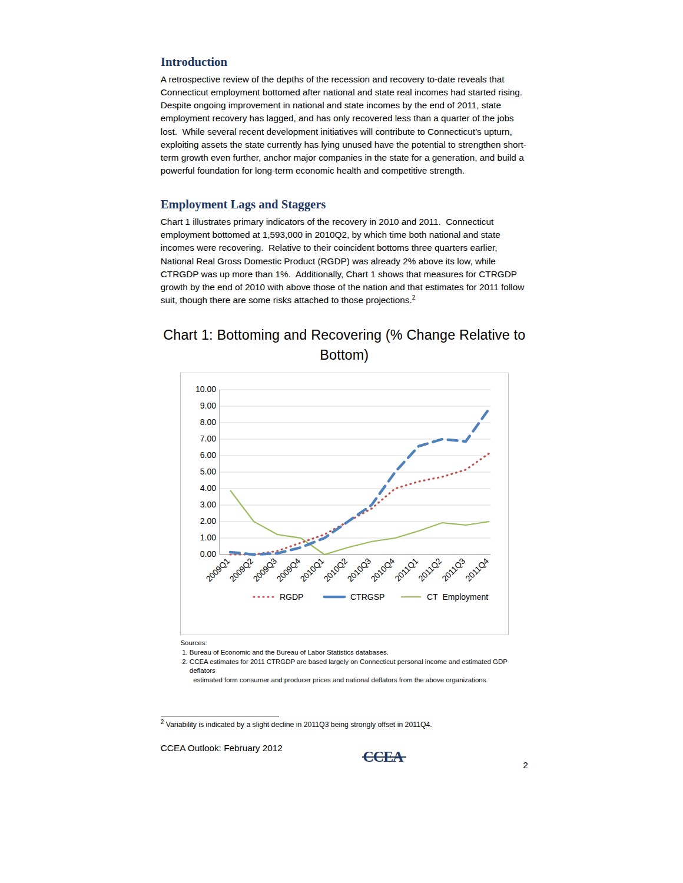Introduction
A retrospective review of the depths of the recession and recovery to-date reveals that Connecticut employment bottomed after national and state real incomes had started rising. Despite ongoing improvement in national and state incomes by the end of 2011, state employment recovery has lagged, and has only recovered less than a quarter of the jobs lost. While several recent development initiatives will contribute to Connecticut’s upturn, exploiting assets the state currently has lying unused have the potential to strengthen short-term growth even further, anchor major companies in the state for a generation, and build a powerful foundation for long-term economic health and competitive strength.
Employment Lags and Staggers
Chart 1 illustrates primary indicators of the recovery in 2010 and 2011. Connecticut employment bottomed at 1,593,000 in 2010Q2, by which time both national and state incomes were recovering. Relative to their coincident bottoms three quarters earlier, National Real Gross Domestic Product (RGDP) was already 2% above its low, while CTRGDP was up more than 1%. Additionally, Chart 1 shows that measures for CTRGDP growth by the end of 2010 with above those of the nation and that estimates for 2011 follow suit, though there are some risks attached to those projections.2
Chart 1: Bottoming and Recovering (% Change Relative to Bottom)
10.00 9.00 8.00 7.00 6.00 5.00 4.00 3.00 2.00 1.00 0.00 2009Q1 2009Q2 2009Q3 2009Q4 2010Q1 2010Q2 2010Q3 2010Q4 2011Q1 2011Q2 2011Q3 2011Q4 RGDP CTRGSP CT Employment
Sources:
Bureau of Economic and the Bureau of Labor Statistics databases.
CCEA estimates for 2011 CTRGDP are based largely on Connecticut personal income and estimated GDP deflators estimated form consumer and producer prices and national deflators from the above organizations.
2 Variability is indicated by a slight decline in 2011Q3 being strongly offset in 2011Q4.
CCEA Outlook: February 2012
CCEA
2